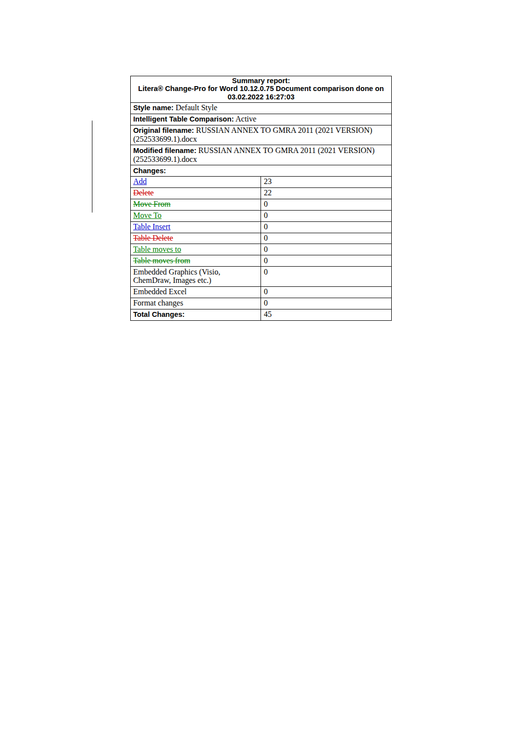| Summary report: Litera® Change-Pro for Word 10.12.0.75 Document comparison done on 03.02.2022 16:27:03 |
| Style name: Default Style |
| Intelligent Table Comparison: Active |
| Original filename: RUSSIAN ANNEX TO GMRA 2011 (2021 VERSION)(252533699.1).docx |
| Modified filename: RUSSIAN ANNEX TO GMRA 2011 (2021 VERSION)(252533699.1).docx |
| Changes: |
| Add | 23 |
| Delete | 22 |
| Move From | 0 |
| Move To | 0 |
| Table Insert | 0 |
| Table Delete | 0 |
| Table moves to | 0 |
| Table moves from | 0 |
| Embedded Graphics (Visio, ChemDraw, Images etc.) | 0 |
| Embedded Excel | 0 |
| Format changes | 0 |
| Total Changes: | 45 |